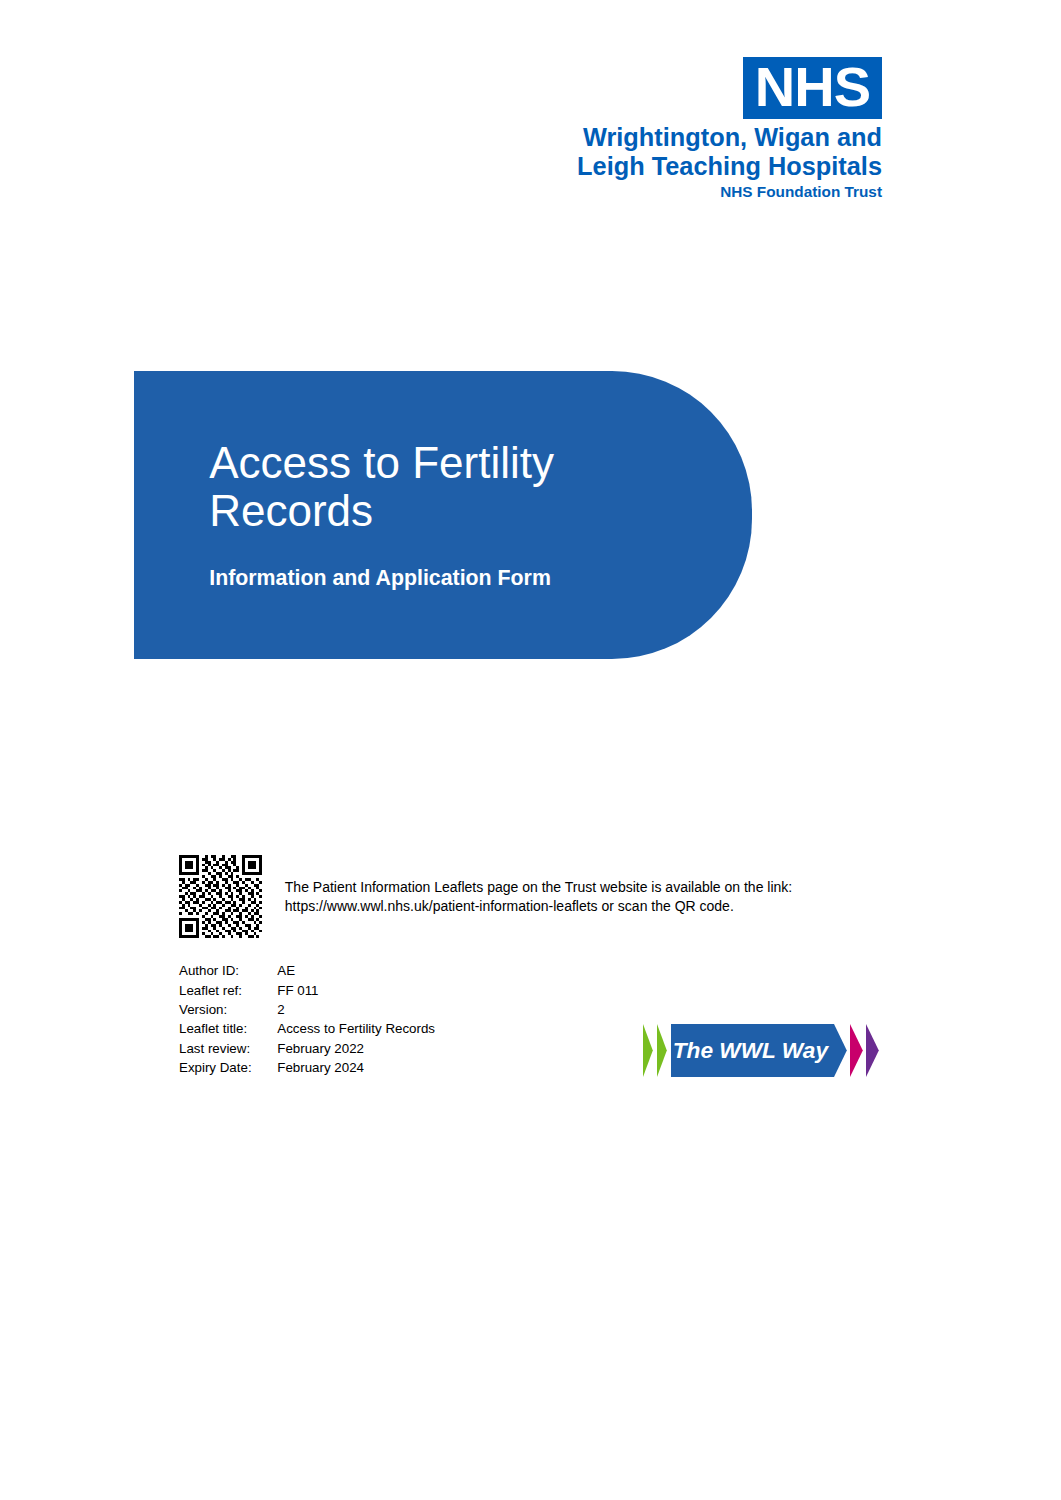NHS
Wrightington, Wigan and
Leigh Teaching Hospitals
NHS Foundation Trust
Access to Fertility Records
Information and Application Form
The Patient Information Leaflets page on the Trust website is available on the link:
https://www.wwl.nhs.uk/patient-information-leaflets or scan the QR code.
Author ID: AE
Leaflet ref: FF 011
Version: 2
Leaflet title: Access to Fertility Records
Last review: February 2022
Expiry Date: February 2024
The WWL Way